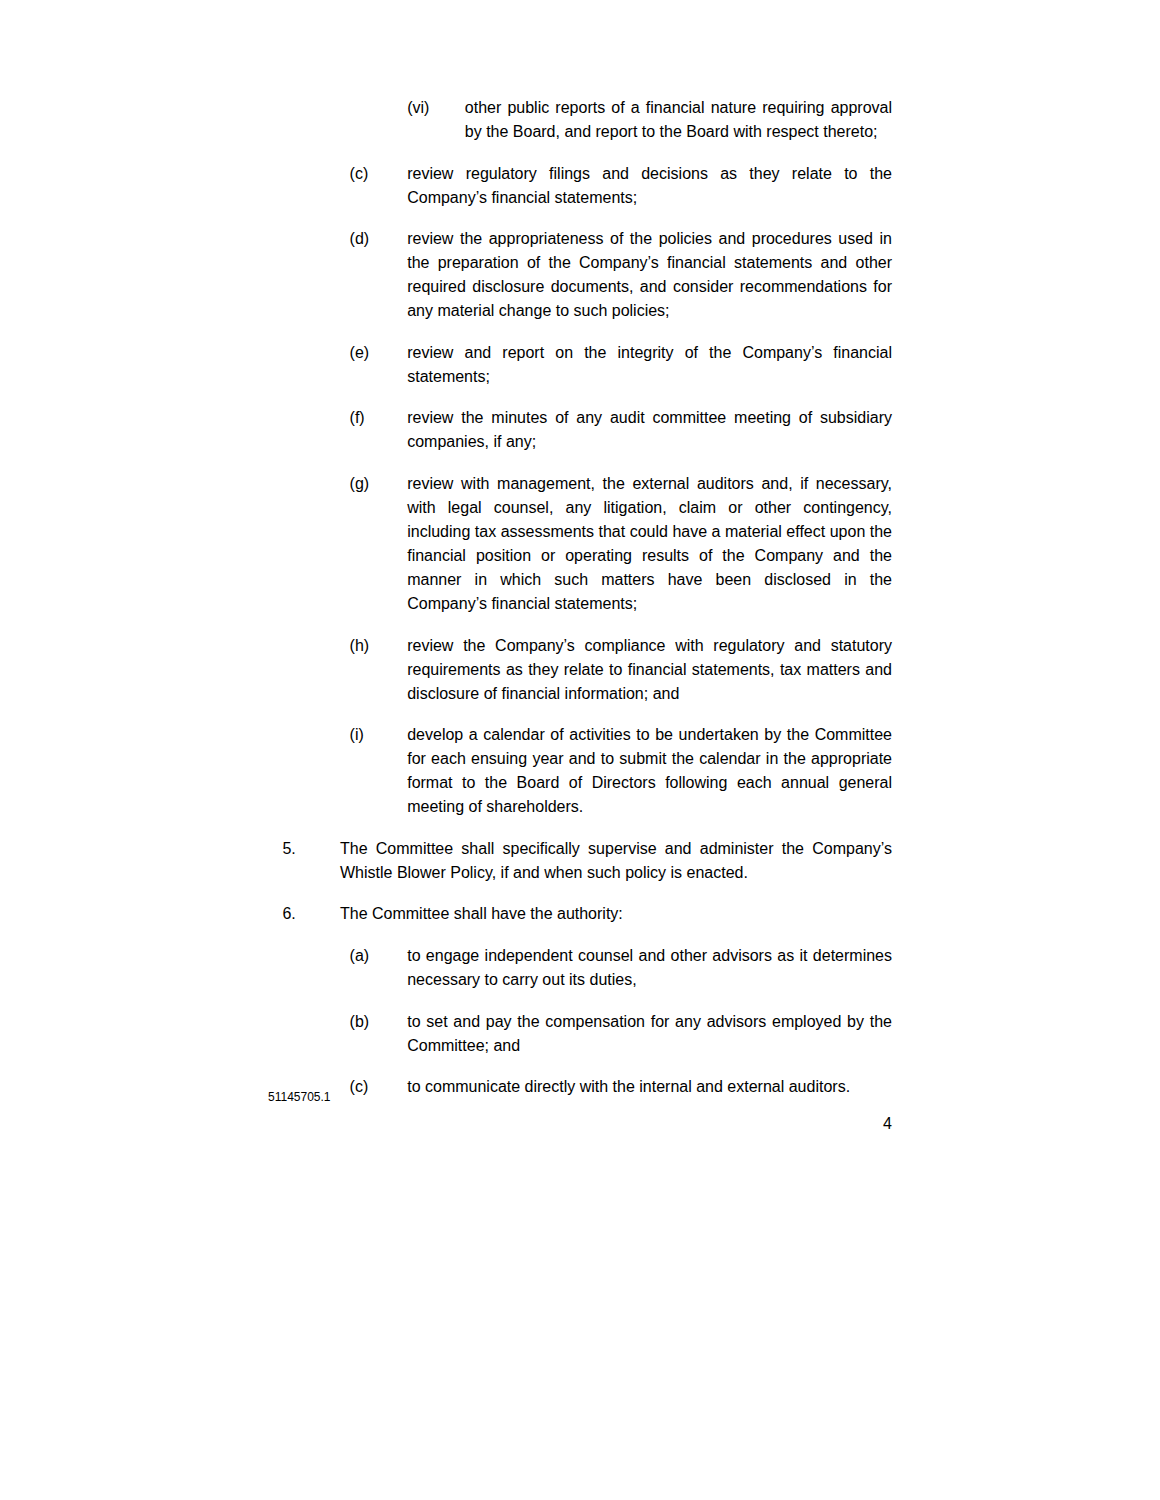(vi)
other public reports of a financial nature requiring approval by the Board, and report to the Board with respect thereto;
(c)
review regulatory filings and decisions as they relate to the Company’s financial statements;
(d)
review the appropriateness of the policies and procedures used in the preparation of the Company’s financial statements and other required disclosure documents, and consider recommendations for any material change to such policies;
(e)
review and report on the integrity of the Company’s financial statements;
(f)
review the minutes of any audit committee meeting of subsidiary companies, if any;
(g)
review with management, the external auditors and, if necessary, with legal counsel, any litigation, claim or other contingency, including tax assessments that could have a material effect upon the financial position or operating results of the Company and the manner in which such matters have been disclosed in the Company’s financial statements;
(h)
review the Company’s compliance with regulatory and statutory requirements as they relate to financial statements, tax matters and disclosure of financial information; and
(i)
develop a calendar of activities to be undertaken by the Committee for each ensuing year and to submit the calendar in the appropriate format to the Board of Directors following each annual general meeting of shareholders.
5.
The Committee shall specifically supervise and administer the Company’s Whistle Blower Policy, if and when such policy is enacted.
6.
The Committee shall have the authority:
(a)
to engage independent counsel and other advisors as it determines necessary to carry out its duties,
(b)
to set and pay the compensation for any advisors employed by the Committee; and
(c)
to communicate directly with the internal and external auditors.
51145705.1
4